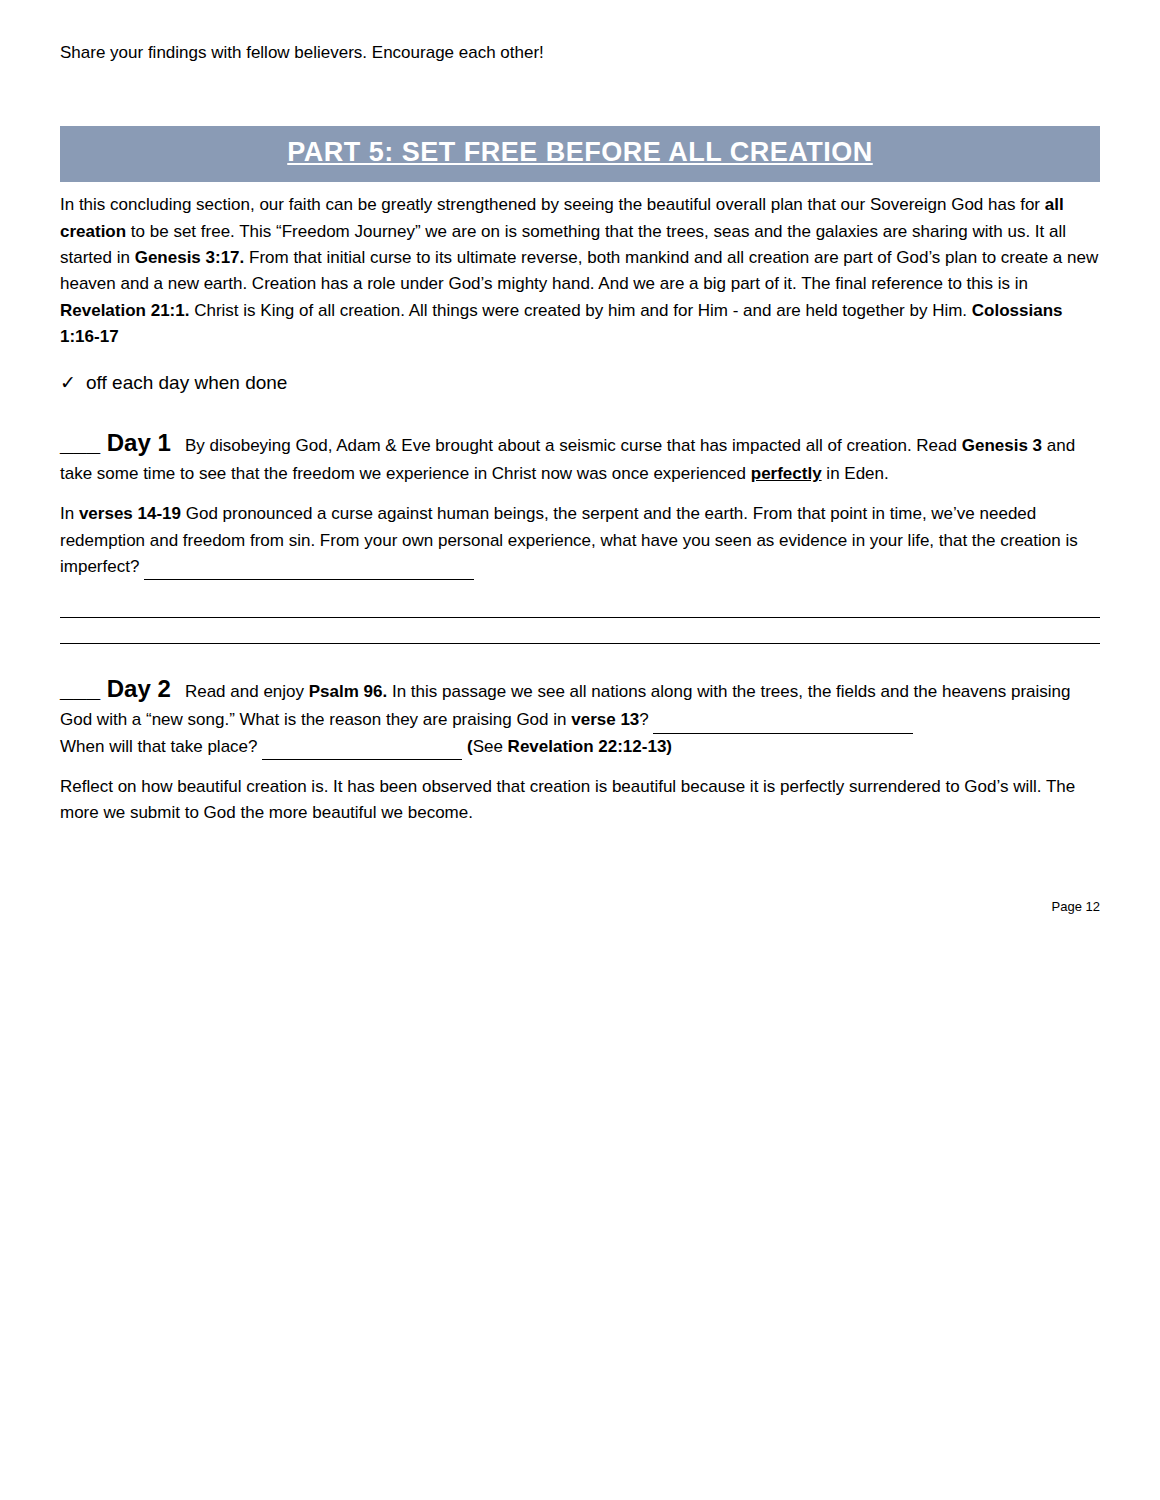Share your findings with fellow believers. Encourage each other!
PART 5: SET FREE BEFORE ALL CREATION
In this concluding section, our faith can be greatly strengthened by seeing the beautiful overall plan that our Sovereign God has for all creation to be set free. This “Freedom Journey” we are on is something that the trees, seas and the galaxies are sharing with us. It all started in Genesis 3:17. From that initial curse to its ultimate reverse, both mankind and all creation are part of God’s plan to create a new heaven and a new earth. Creation has a role under God’s mighty hand. And we are a big part of it. The final reference to this is in Revelation 21:1. Christ is King of all creation. All things were created by him and for Him - and are held together by Him. Colossians 1:16-17
✓off each day when done
___ Day 1 By disobeying God, Adam & Eve brought about a seismic curse that has impacted all of creation. Read Genesis 3 and take some time to see that the freedom we experience in Christ now was once experienced perfectly in Eden.
In verses 14-19 God pronounced a curse against human beings, the serpent and the earth. From that point in time, we’ve needed redemption and freedom from sin. From your own personal experience, what have you seen as evidence in your life, that the creation is imperfect?
___ Day 2 Read and enjoy Psalm 96. In this passage we see all nations along with the trees, the fields and the heavens praising God with a “new song.” What is the reason they are praising God in verse 13?
When will that take place? (See Revelation 22:12-13)
Reflect on how beautiful creation is. It has been observed that creation is beautiful because it is perfectly surrendered to God’s will. The more we submit to God the more beautiful we become.
Page 12